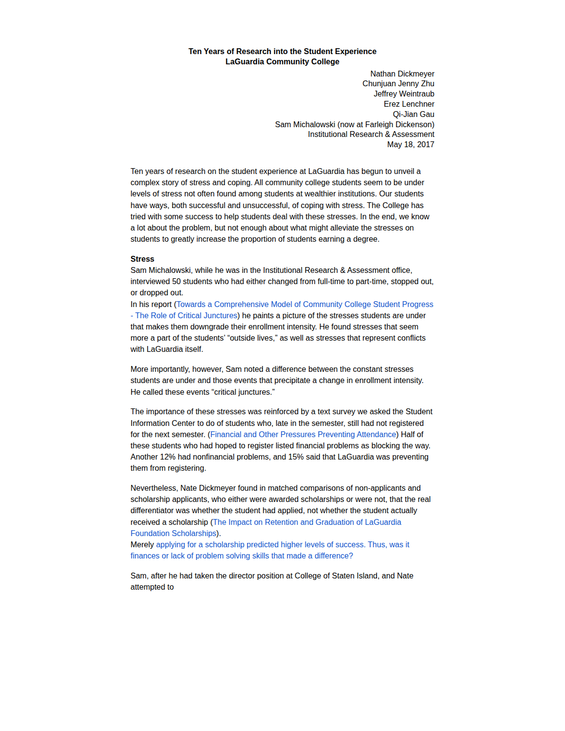Ten Years of Research into the Student Experience
LaGuardia Community College
Nathan Dickmeyer
Chunjuan Jenny Zhu
Jeffrey Weintraub
Erez Lenchner
Qi-Jian Gau
Sam Michalowski (now at Farleigh Dickenson)
Institutional Research & Assessment
May 18, 2017
Ten years of research on the student experience at LaGuardia has begun to unveil a complex story of stress and coping. All community college students seem to be under levels of stress not often found among students at wealthier institutions. Our students have ways, both successful and unsuccessful, of coping with stress. The College has tried with some success to help students deal with these stresses. In the end, we know a lot about the problem, but not enough about what might alleviate the stresses on students to greatly increase the proportion of students earning a degree.
Stress
Sam Michalowski, while he was in the Institutional Research & Assessment office, interviewed 50 students who had either changed from full-time to part-time, stopped out, or dropped out.
In his report (Towards a Comprehensive Model of Community College Student Progress - The Role of Critical Junctures) he paints a picture of the stresses students are under that makes them downgrade their enrollment intensity. He found stresses that seem more a part of the students’ “outside lives,” as well as stresses that represent conflicts with LaGuardia itself.
More importantly, however, Sam noted a difference between the constant stresses students are under and those events that precipitate a change in enrollment intensity. He called these events “critical junctures.”
The importance of these stresses was reinforced by a text survey we asked the Student Information Center to do of students who, late in the semester, still had not registered for the next semester. (Financial and Other Pressures Preventing Attendance) Half of these students who had hoped to register listed financial problems as blocking the way. Another 12% had nonfinancial problems, and 15% said that LaGuardia was preventing them from registering.
Nevertheless, Nate Dickmeyer found in matched comparisons of non-applicants and scholarship applicants, who either were awarded scholarships or were not, that the real differentiator was whether the student had applied, not whether the student actually received a scholarship (The Impact on Retention and Graduation of LaGuardia Foundation Scholarships).
Merely applying for a scholarship predicted higher levels of success. Thus, was it finances or lack of problem solving skills that made a difference?
Sam, after he had taken the director position at College of Staten Island, and Nate attempted to